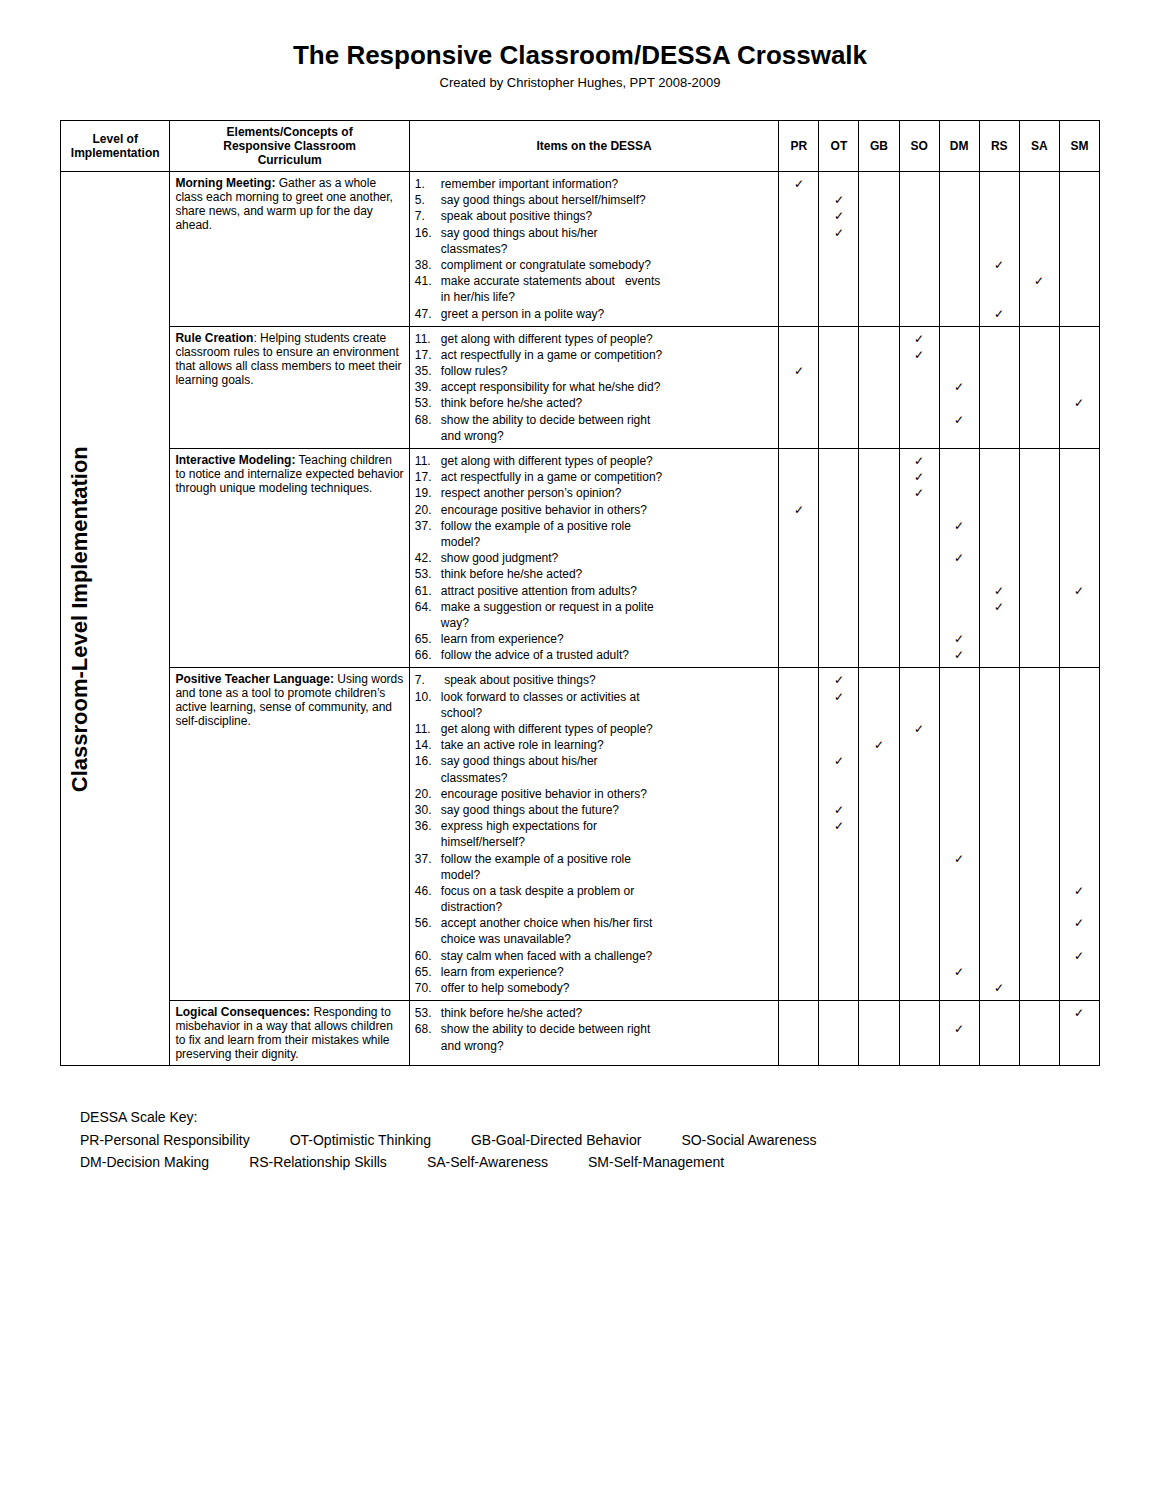The Responsive Classroom/DESSA Crosswalk
Created by Christopher Hughes, PPT 2008-2009
| Level of Implementation | Elements/Concepts of Responsive Classroom Curriculum | Items on the DESSA | PR | OT | GB | SO | DM | RS | SA | SM |
| --- | --- | --- | --- | --- | --- | --- | --- | --- | --- | --- |
| Classroom-Level Implementation | Morning Meeting: Gather as a whole class each morning to greet one another, share news, and warm up for the day ahead. | 1. remember important information? 5. say good things about herself/himself? 7. speak about positive things? 16. say good things about his/her classmates? 38. compliment or congratulate somebody? 41. make accurate statements about events in her/his life? 47. greet a person in a polite way? | ✓ ✓ ✓ ✓ ✓ ✓ ✓ ✓ ✓ | ✓ ✓ ✓ ✓ ✓ ✓ ✓ ✓ ✓ | | | | ✓ ✓ ✓ ✓ ✓ ✓ ✓ ✓ ✓ | ✓ ✓ ✓ ✓ ✓ ✓ ✓ ✓ ✓ | |
| Rule Creation : Helping students create classroom rules to ensure an environment that allows all class members to meet their learning goals. | 11. get along with different types of people? 17. act respectfully in a game or competition? 35. follow rules? 39. accept responsibility for what he/she did? 53. think before he/she acted? 68. show the ability to decide between right and wrong? | ✓ ✓ ✓ ✓ ✓ ✓ ✓ | | | ✓ ✓ ✓ ✓ ✓ ✓ ✓ | ✓ ✓ ✓ ✓ ✓ ✓ ✓ | | | ✓ ✓ ✓ ✓ ✓ ✓ ✓ |
| Interactive Modeling: Teaching children to notice and internalize expected behavior through unique modeling techniques. | 11. get along with different types of people? 17. act respectfully in a game or competition? 19. respect another person’s opinion? 20. encourage positive behavior in others? 37. follow the example of a positive role model? 42. show good judgment? 53. think before he/she acted? 61. attract positive attention from adults? 64. make a suggestion or request in a polite way? 65. learn from experience? 66. follow the advice of a trusted adult? | ✓ ✓ ✓ ✓ ✓ ✓ ✓ ✓ ✓ ✓ ✓ ✓ ✓ | | | ✓ ✓ ✓ ✓ ✓ ✓ ✓ ✓ ✓ ✓ ✓ ✓ ✓ | ✓ ✓ ✓ ✓ ✓ ✓ ✓ ✓ ✓ ✓ ✓ ✓ ✓ | ✓ ✓ ✓ ✓ ✓ ✓ ✓ ✓ ✓ ✓ ✓ ✓ ✓ | | ✓ ✓ ✓ ✓ ✓ ✓ ✓ ✓ ✓ ✓ ✓ ✓ ✓ |
| Positive Teacher Language: Using words and tone as a tool to promote children’s active learning, sense of community, and self-discipline. | 7. speak about positive things? 10. look forward to classes or activities at school? 11. get along with different types of people? 14. take an active role in learning? 16. say good things about his/her classmates? 20. encourage positive behavior in others? 30. say good things about the future? 36. express high expectations for himself/herself? 37. follow the example of a positive role model? 46. focus on a task despite a problem or distraction? 56. accept another choice when his/her first choice was unavailable? 60. stay calm when faced with a challenge? 65. learn from experience? 70. offer to help somebody? | | ✓ ✓ ✓ ✓ ✓ ✓ ✓ ✓ ✓ ✓ ✓ ✓ ✓ ✓ ✓ ✓ ✓ ✓ ✓ ✓ | ✓ ✓ ✓ ✓ ✓ ✓ ✓ ✓ ✓ ✓ ✓ ✓ ✓ ✓ ✓ ✓ ✓ ✓ ✓ ✓ | ✓ ✓ ✓ ✓ ✓ ✓ ✓ ✓ ✓ ✓ ✓ ✓ ✓ ✓ ✓ ✓ ✓ ✓ ✓ ✓ | ✓ ✓ ✓ ✓ ✓ ✓ ✓ ✓ ✓ ✓ ✓ ✓ ✓ ✓ ✓ ✓ ✓ ✓ ✓ ✓ | ✓ ✓ ✓ ✓ ✓ ✓ ✓ ✓ ✓ ✓ ✓ ✓ ✓ ✓ ✓ ✓ ✓ ✓ ✓ ✓ | | ✓ ✓ ✓ ✓ ✓ ✓ ✓ ✓ ✓ ✓ ✓ ✓ ✓ ✓ ✓ ✓ ✓ ✓ ✓ ✓ |
| Logical Consequences: Responding to misbehavior in a way that allows children to fix and learn from their mistakes while preserving their dignity. | 53. think before he/she acted? 68. show the ability to decide between right and wrong? | | | | | ✓ ✓ ✓ | | | ✓ ✓ ✓ |
DESSA Scale Key:
PR-Personal Responsibility OT-Optimistic Thinking GB-Goal-Directed Behavior SO-Social Awareness
DM-Decision Making RS-Relationship Skills SA-Self-Awareness SM-Self-Management